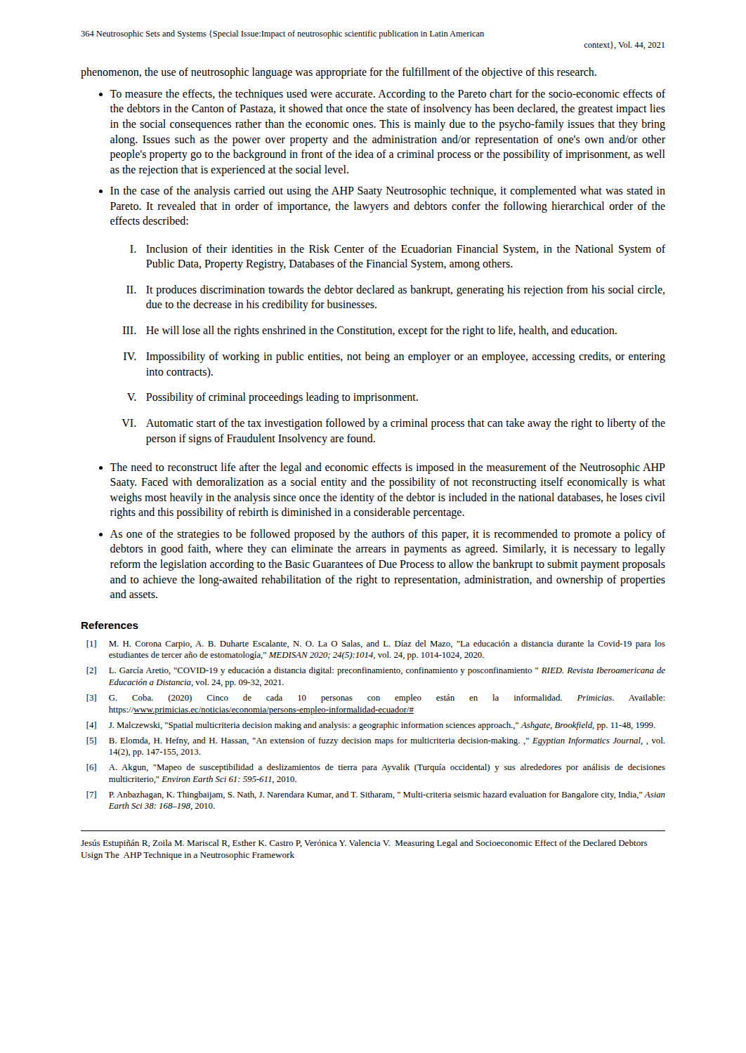364 Neutrosophic Sets and Systems {Special Issue:Impact of neutrosophic scientific publication in Latin American context}, Vol. 44, 2021
phenomenon, the use of neutrosophic language was appropriate for the fulfillment of the objective of this research.
To measure the effects, the techniques used were accurate. According to the Pareto chart for the socio-economic effects of the debtors in the Canton of Pastaza, it showed that once the state of insolvency has been declared, the greatest impact lies in the social consequences rather than the economic ones. This is mainly due to the psycho-family issues that they bring along. Issues such as the power over property and the administration and/or representation of one's own and/or other people's property go to the background in front of the idea of a criminal process or the possibility of imprisonment, as well as the rejection that is experienced at the social level.
In the case of the analysis carried out using the AHP Saaty Neutrosophic technique, it complemented what was stated in Pareto. It revealed that in order of importance, the lawyers and debtors confer the following hierarchical order of the effects described:
Inclusion of their identities in the Risk Center of the Ecuadorian Financial System, in the National System of Public Data, Property Registry, Databases of the Financial System, among others.
It produces discrimination towards the debtor declared as bankrupt, generating his rejection from his social circle, due to the decrease in his credibility for businesses.
He will lose all the rights enshrined in the Constitution, except for the right to life, health, and education.
Impossibility of working in public entities, not being an employer or an employee, accessing credits, or entering into contracts).
Possibility of criminal proceedings leading to imprisonment.
Automatic start of the tax investigation followed by a criminal process that can take away the right to liberty of the person if signs of Fraudulent Insolvency are found.
The need to reconstruct life after the legal and economic effects is imposed in the measurement of the Neutrosophic AHP Saaty. Faced with demoralization as a social entity and the possibility of not reconstructing itself economically is what weighs most heavily in the analysis since once the identity of the debtor is included in the national databases, he loses civil rights and this possibility of rebirth is diminished in a considerable percentage.
As one of the strategies to be followed proposed by the authors of this paper, it is recommended to promote a policy of debtors in good faith, where they can eliminate the arrears in payments as agreed. Similarly, it is necessary to legally reform the legislation according to the Basic Guarantees of Due Process to allow the bankrupt to submit payment proposals and to achieve the long-awaited rehabilitation of the right to representation, administration, and ownership of properties and assets.
References
[1] M. H. Corona Carpio, A. B. Duharte Escalante, N. O. La O Salas, and L. Díaz del Mazo, "La educación a distancia durante la Covid-19 para los estudiantes de tercer año de estomatología," MEDISAN 2020; 24(5):1014, vol. 24, pp. 1014-1024, 2020.
[2] L. García Aretio, "COVID-19 y educación a distancia digital: preconfinamiento, confinamiento y posconfinamiento " RIED. Revista Iberoamericana de Educación a Distancia, vol. 24, pp. 09-32, 2021.
[3] G. Coba. (2020) Cinco de cada 10 personas con empleo están en la informalidad. Primicias. Available: https://www.primicias.ec/noticias/economia/persons-empleo-informalidad-ecuador/#
[4] J. Malczewski, "Spatial multicriteria decision making and analysis: a geographic information sciences approach.," Ashgate, Brookfield, pp. 11-48, 1999.
[5] B. Elomda, H. Hefny, and H. Hassan, "An extension of fuzzy decision maps for multicriteria decision-making. ," Egyptian Informatics Journal, , vol. 14(2), pp. 147-155, 2013.
[6] A. Akgun, "Mapeo de susceptibilidad a deslizamientos de tierra para Ayvalik (Turquía occidental) y sus alrededores por análisis de decisiones multicriterio," Environ Earth Sci 61: 595-611, 2010.
[7] P. Anbazhagan, K. Thingbaijam, S. Nath, J. Narendara Kumar, and T. Sitharam, " Multi-criteria seismic hazard evaluation for Bangalore city, India," Asian Earth Sci 38: 168–198, 2010.
Jesús Estupiñán R, Zoila M. Mariscal R, Esther K. Castro P, Verónica Y. Valencia V. Measuring Legal and Socioeconomic Effect of the Declared Debtors Usign The AHP Technique in a Neutrosophic Framework